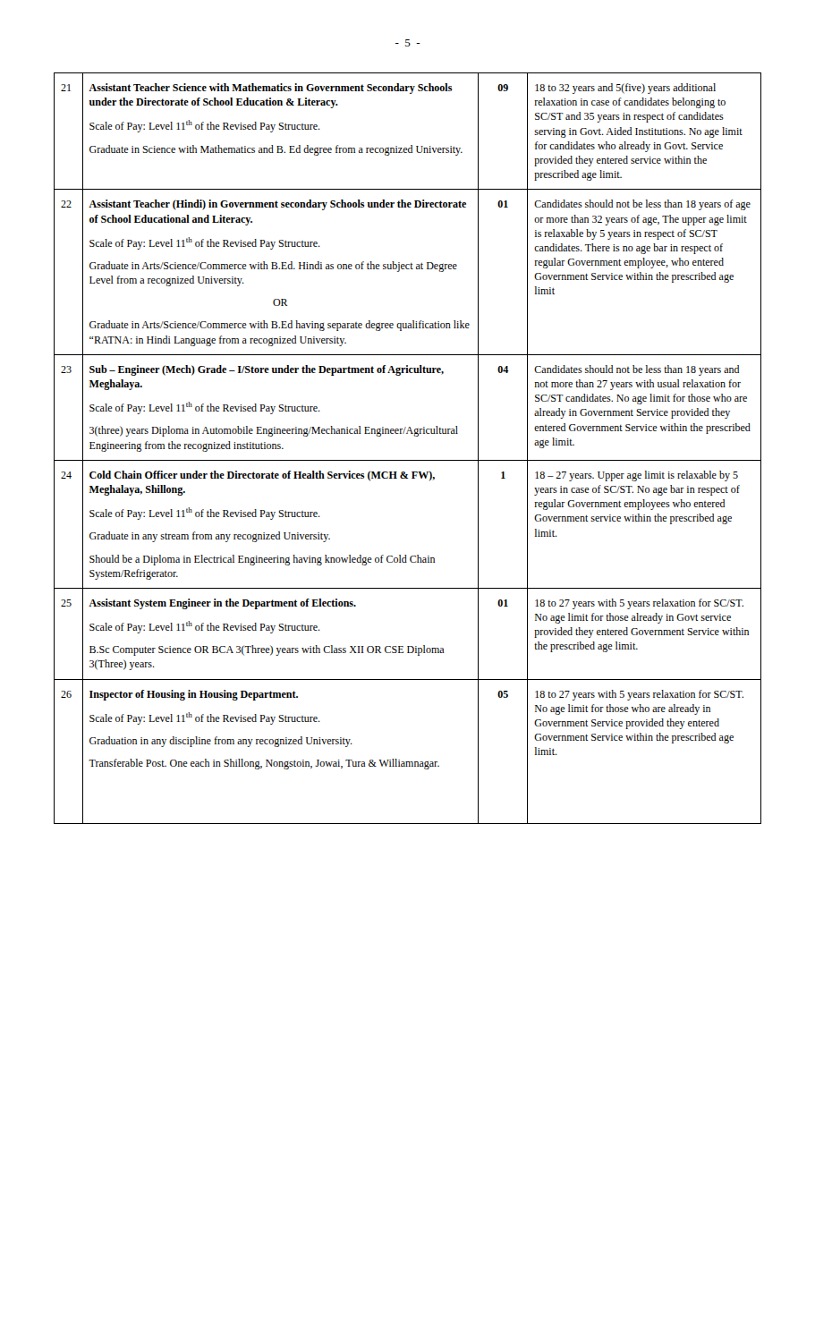- 5 -
| 21 | Assistant Teacher Science with Mathematics in Government Secondary Schools under the Directorate of School Education & Literacy. Scale of Pay: Level 11 th of the Revised Pay Structure. Graduate in Science with Mathematics and B. Ed degree from a recognized University. | 09 | 18 to 32 years and 5(five) years additional relaxation in case of candidates belonging to SC/ST and 35 years in respect of candidates serving in Govt. Aided Institutions. No age limit for candidates who already in Govt. Service provided they entered service within the prescribed age limit. |
| 22 | Assistant Teacher (Hindi) in Government secondary Schools under the Directorate of School Educational and Literacy. Scale of Pay: Level 11 th of the Revised Pay Structure. Graduate in Arts/Science/Commerce with B.Ed. Hindi as one of the subject at Degree Level from a recognized University. OR Graduate in Arts/Science/Commerce with B.Ed having separate degree qualification like “RATNA: in Hindi Language from a recognized University. | 01 | Candidates should not be less than 18 years of age or more than 32 years of age, The upper age limit is relaxable by 5 years in respect of SC/ST candidates. There is no age bar in respect of regular Government employee, who entered Government Service within the prescribed age limit |
| 23 | Sub – Engineer (Mech) Grade – I/Store under the Department of Agriculture, Meghalaya. Scale of Pay: Level 11 th of the Revised Pay Structure. 3(three) years Diploma in Automobile Engineering/Mechanical Engineer/Agricultural Engineering from the recognized institutions. | 04 | Candidates should not be less than 18 years and not more than 27 years with usual relaxation for SC/ST candidates. No age limit for those who are already in Government Service provided they entered Government Service within the prescribed age limit. |
| 24 | Cold Chain Officer under the Directorate of Health Services (MCH & FW), Meghalaya, Shillong. Scale of Pay: Level 11 th of the Revised Pay Structure. Graduate in any stream from any recognized University. Should be a Diploma in Electrical Engineering having knowledge of Cold Chain System/Refrigerator. | 1 | 18 – 27 years. Upper age limit is relaxable by 5 years in case of SC/ST. No age bar in respect of regular Government employees who entered Government service within the prescribed age limit. |
| 25 | Assistant System Engineer in the Department of Elections. Scale of Pay: Level 11 th of the Revised Pay Structure. B.Sc Computer Science OR BCA 3(Three) years with Class XII OR CSE Diploma 3(Three) years. | 01 | 18 to 27 years with 5 years relaxation for SC/ST. No age limit for those already in Govt service provided they entered Government Service within the prescribed age limit. |
| 26 | Inspector of Housing in Housing Department. Scale of Pay: Level 11 th of the Revised Pay Structure. Graduation in any discipline from any recognized University. Transferable Post. One each in Shillong, Nongstoin, Jowai, Tura & Williamnagar. | 05 | 18 to 27 years with 5 years relaxation for SC/ST. No age limit for those who are already in Government Service provided they entered Government Service within the prescribed age limit. |